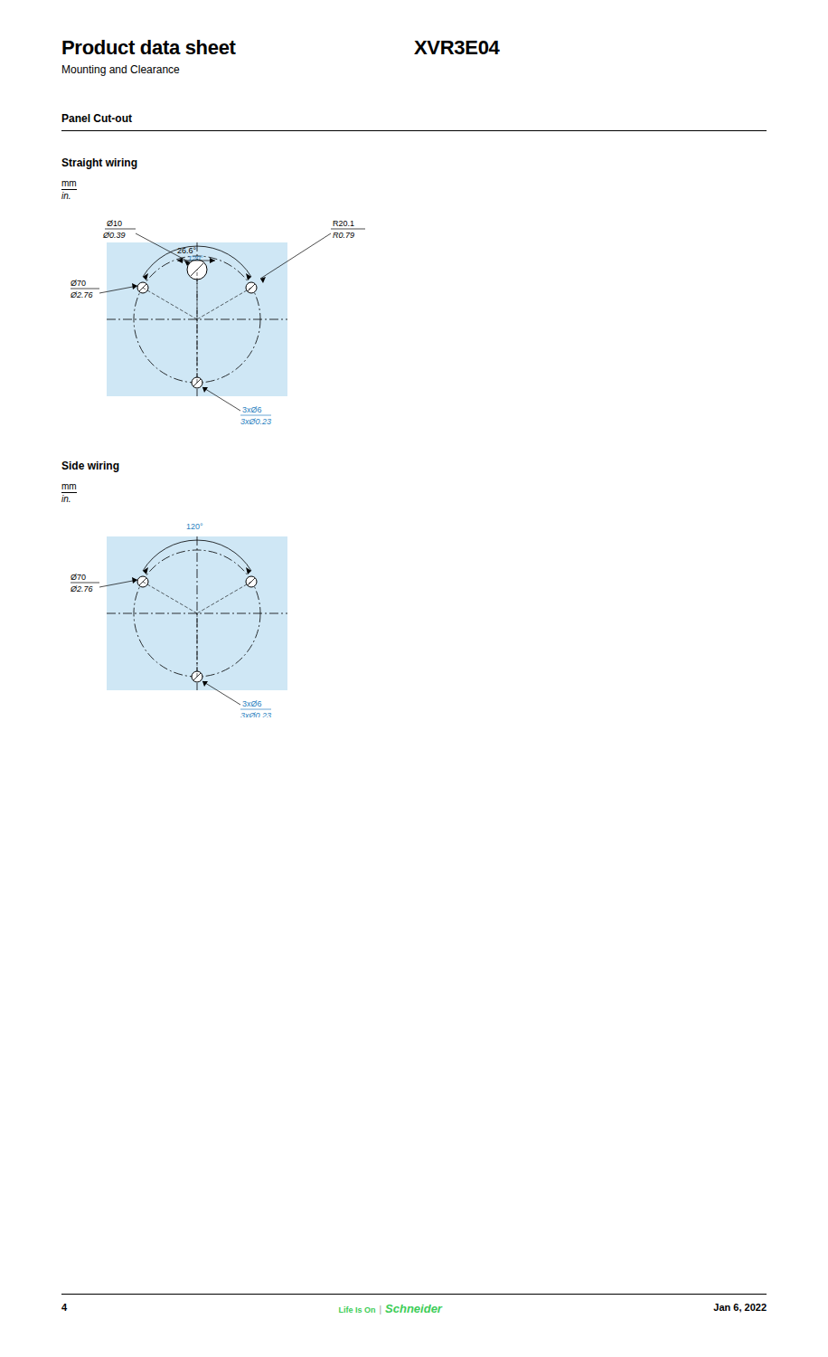Product data sheet
Mounting and Clearance
XVR3E04
Panel Cut-out
Straight wiring
mm in.
120° 26.6° Ø10 Ø0.39 R20.1 R0.79 Ø70 Ø2.76 3xØ6 3xØ0.23
Side wiring
mm in.
120° Ø70 Ø2.76 3xØ6 3xØ0.23
4
Jan 6, 2022
Life Is On|Schneider